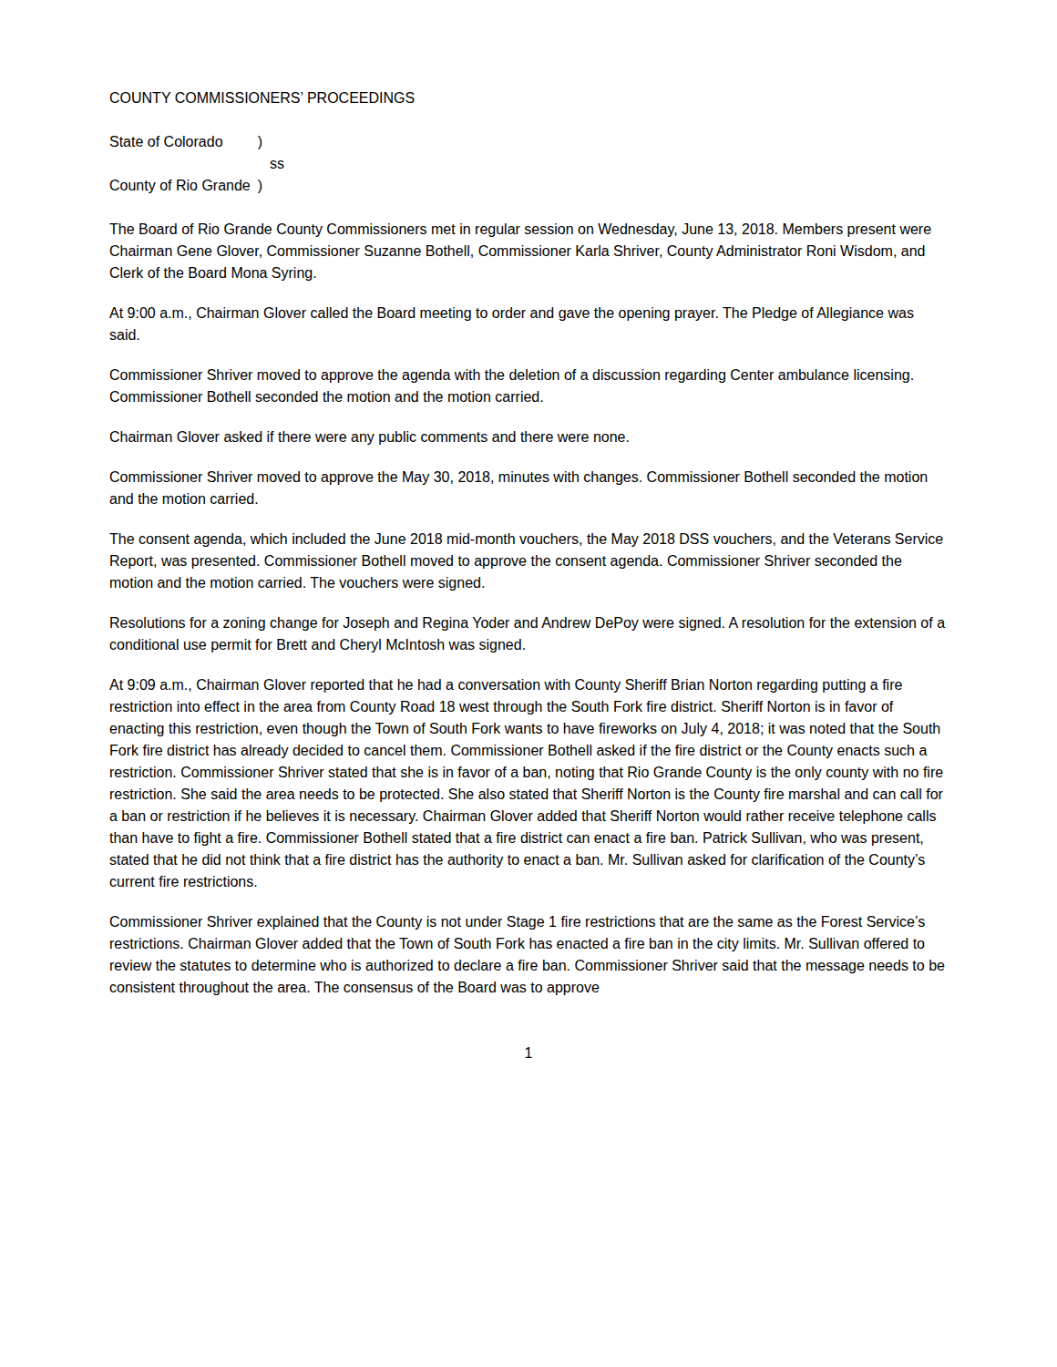COUNTY COMMISSIONERS’ PROCEEDINGS
| State of Colorado | ) | |
| | | ss |
| County of Rio Grande | ) | |
The Board of Rio Grande County Commissioners met in regular session on Wednesday, June 13, 2018. Members present were Chairman Gene Glover, Commissioner Suzanne Bothell, Commissioner Karla Shriver, County Administrator Roni Wisdom, and Clerk of the Board Mona Syring.
At 9:00 a.m., Chairman Glover called the Board meeting to order and gave the opening prayer. The Pledge of Allegiance was said.
Commissioner Shriver moved to approve the agenda with the deletion of a discussion regarding Center ambulance licensing. Commissioner Bothell seconded the motion and the motion carried.
Chairman Glover asked if there were any public comments and there were none.
Commissioner Shriver moved to approve the May 30, 2018, minutes with changes. Commissioner Bothell seconded the motion and the motion carried.
The consent agenda, which included the June 2018 mid-month vouchers, the May 2018 DSS vouchers, and the Veterans Service Report, was presented. Commissioner Bothell moved to approve the consent agenda. Commissioner Shriver seconded the motion and the motion carried. The vouchers were signed.
Resolutions for a zoning change for Joseph and Regina Yoder and Andrew DePoy were signed. A resolution for the extension of a conditional use permit for Brett and Cheryl McIntosh was signed.
At 9:09 a.m., Chairman Glover reported that he had a conversation with County Sheriff Brian Norton regarding putting a fire restriction into effect in the area from County Road 18 west through the South Fork fire district. Sheriff Norton is in favor of enacting this restriction, even though the Town of South Fork wants to have fireworks on July 4, 2018; it was noted that the South Fork fire district has already decided to cancel them. Commissioner Bothell asked if the fire district or the County enacts such a restriction. Commissioner Shriver stated that she is in favor of a ban, noting that Rio Grande County is the only county with no fire restriction. She said the area needs to be protected. She also stated that Sheriff Norton is the County fire marshal and can call for a ban or restriction if he believes it is necessary. Chairman Glover added that Sheriff Norton would rather receive telephone calls than have to fight a fire. Commissioner Bothell stated that a fire district can enact a fire ban. Patrick Sullivan, who was present, stated that he did not think that a fire district has the authority to enact a ban. Mr. Sullivan asked for clarification of the County’s current fire restrictions.
Commissioner Shriver explained that the County is not under Stage 1 fire restrictions that are the same as the Forest Service’s restrictions. Chairman Glover added that the Town of South Fork has enacted a fire ban in the city limits. Mr. Sullivan offered to review the statutes to determine who is authorized to declare a fire ban. Commissioner Shriver said that the message needs to be consistent throughout the area. The consensus of the Board was to approve
1